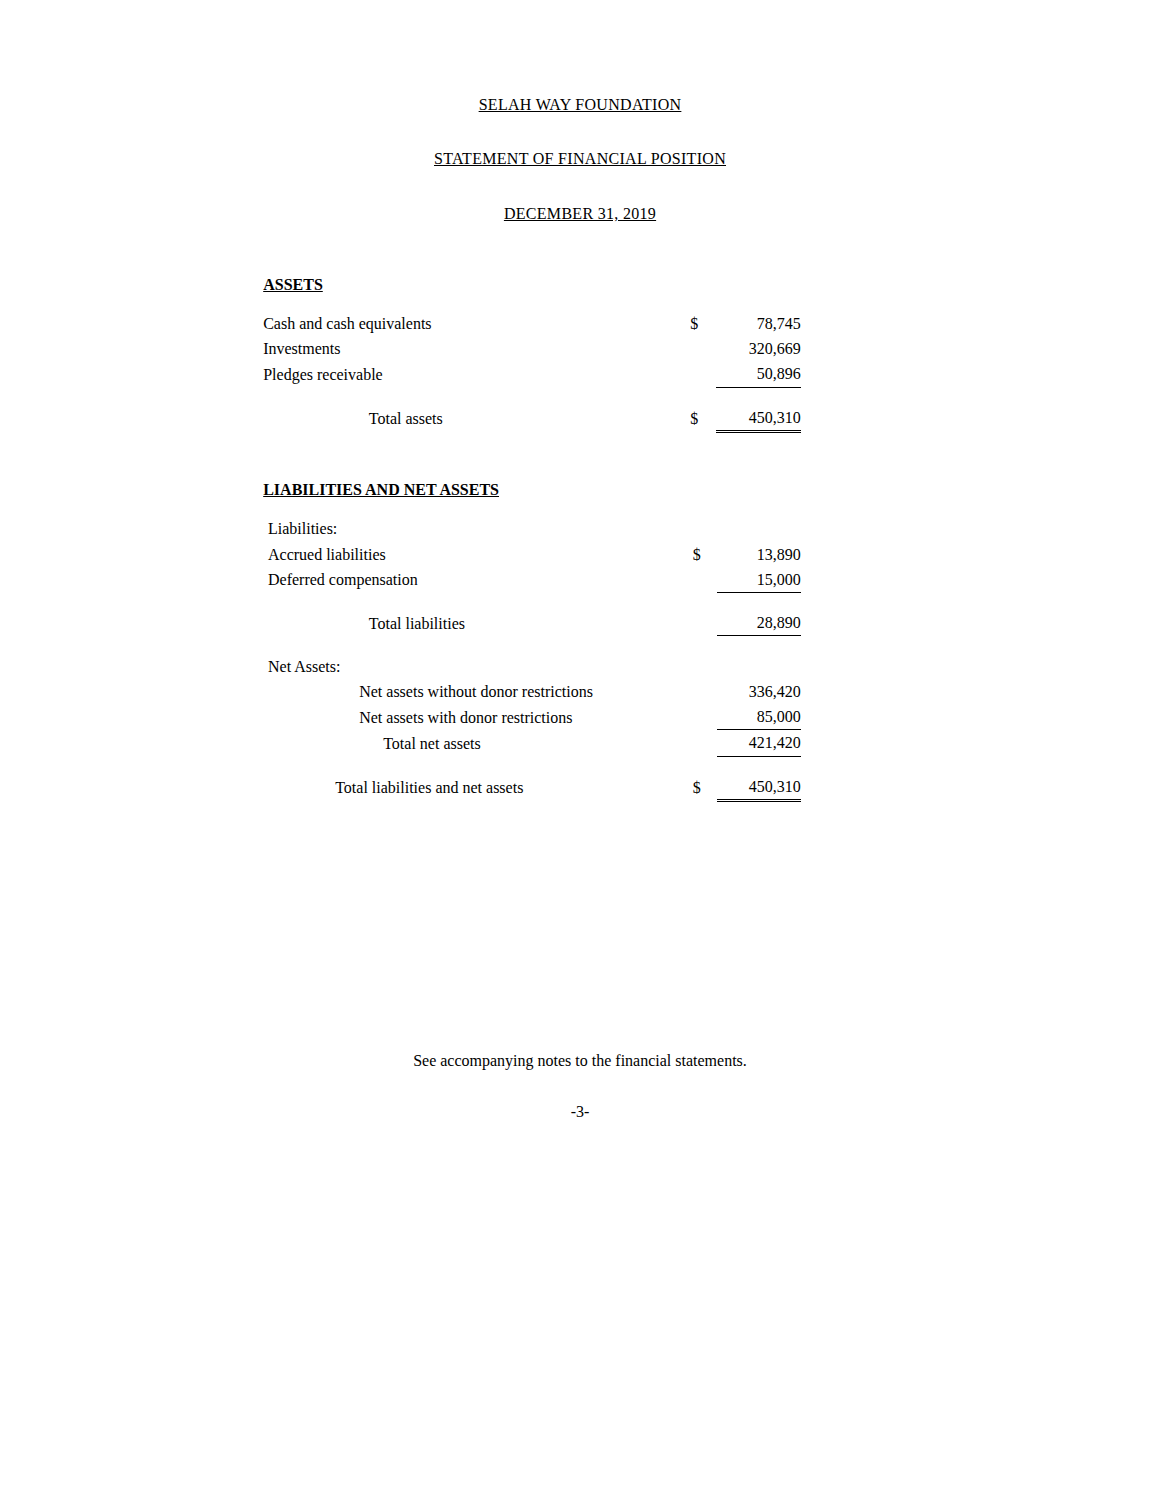SELAH WAY FOUNDATION
STATEMENT OF FINANCIAL POSITION
DECEMBER 31, 2019
ASSETS
| Cash and cash equivalents | $ | 78,745 |
| Investments | | 320,669 |
| Pledges receivable | | 50,896 |
| Total assets | $ | 450,310 |
LIABILITIES AND NET ASSETS
| Liabilities: | | |
| Accrued liabilities | $ | 13,890 |
| Deferred compensation | | 15,000 |
| Total liabilities | | 28,890 |
| Net Assets: | | |
| Net assets without donor restrictions | | 336,420 |
| Net assets with donor restrictions | | 85,000 |
| Total net assets | | 421,420 |
| Total liabilities and net assets | $ | 450,310 |
See accompanying notes to the financial statements.
-3-